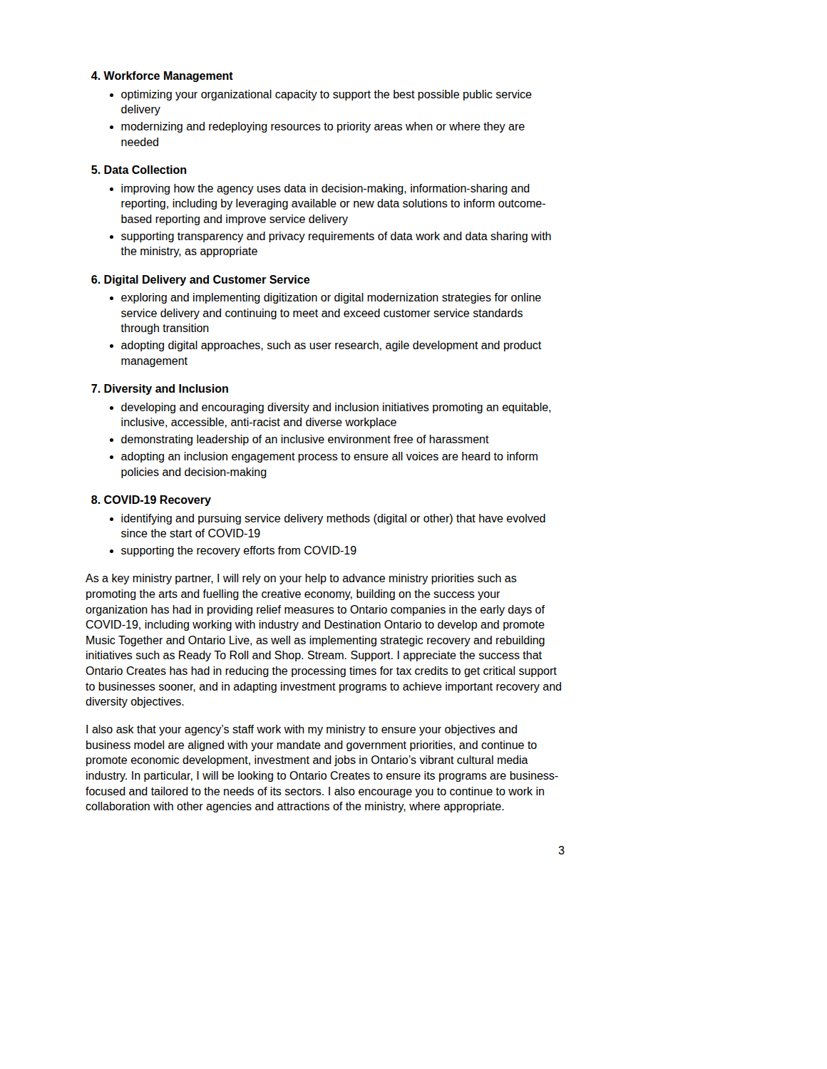Workforce Management
optimizing your organizational capacity to support the best possible public service delivery
modernizing and redeploying resources to priority areas when or where they are needed
Data Collection
improving how the agency uses data in decision-making, information-sharing and reporting, including by leveraging available or new data solutions to inform outcome-based reporting and improve service delivery
supporting transparency and privacy requirements of data work and data sharing with the ministry, as appropriate
Digital Delivery and Customer Service
exploring and implementing digitization or digital modernization strategies for online service delivery and continuing to meet and exceed customer service standards through transition
adopting digital approaches, such as user research, agile development and product management
Diversity and Inclusion
developing and encouraging diversity and inclusion initiatives promoting an equitable, inclusive, accessible, anti-racist and diverse workplace
demonstrating leadership of an inclusive environment free of harassment
adopting an inclusion engagement process to ensure all voices are heard to inform policies and decision-making
COVID-19 Recovery
identifying and pursuing service delivery methods (digital or other) that have evolved since the start of COVID-19
supporting the recovery efforts from COVID-19
As a key ministry partner, I will rely on your help to advance ministry priorities such as promoting the arts and fuelling the creative economy, building on the success your organization has had in providing relief measures to Ontario companies in the early days of COVID-19, including working with industry and Destination Ontario to develop and promote Music Together and Ontario Live, as well as implementing strategic recovery and rebuilding initiatives such as Ready To Roll and Shop. Stream. Support. I appreciate the success that Ontario Creates has had in reducing the processing times for tax credits to get critical support to businesses sooner, and in adapting investment programs to achieve important recovery and diversity objectives.
I also ask that your agency’s staff work with my ministry to ensure your objectives and business model are aligned with your mandate and government priorities, and continue to promote economic development, investment and jobs in Ontario’s vibrant cultural media industry. In particular, I will be looking to Ontario Creates to ensure its programs are business-focused and tailored to the needs of its sectors. I also encourage you to continue to work in collaboration with other agencies and attractions of the ministry, where appropriate.
3